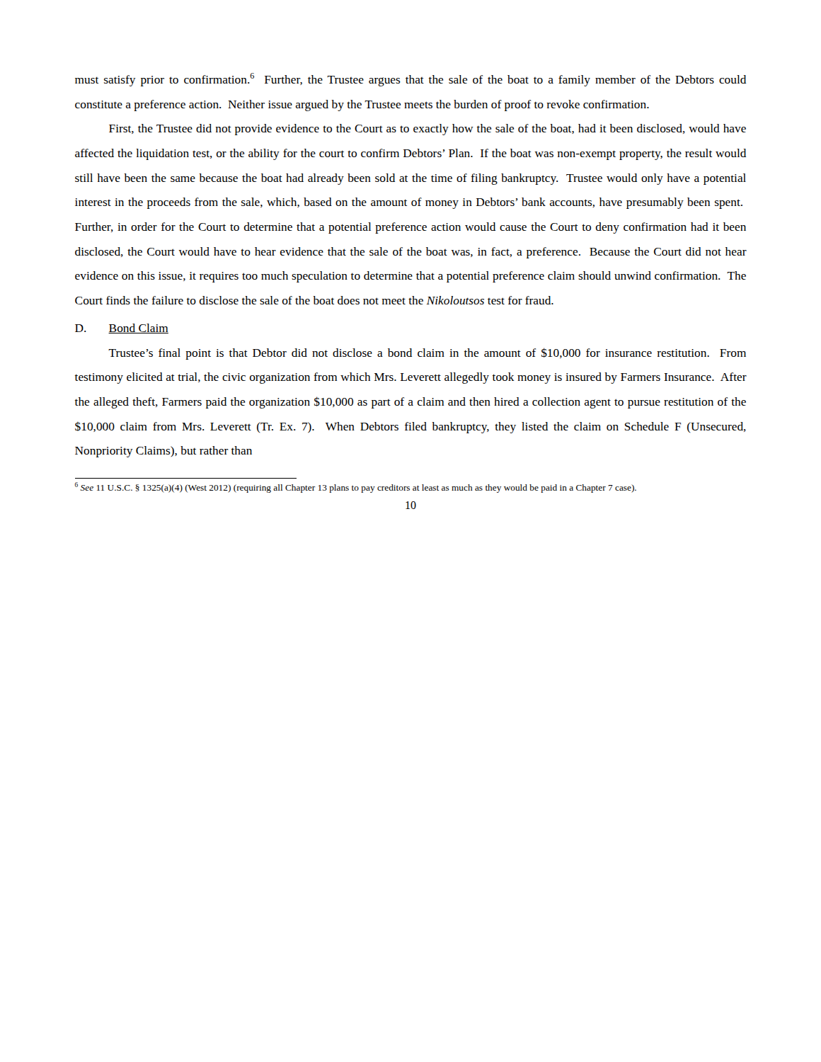must satisfy prior to confirmation.6 Further, the Trustee argues that the sale of the boat to a family member of the Debtors could constitute a preference action. Neither issue argued by the Trustee meets the burden of proof to revoke confirmation.
First, the Trustee did not provide evidence to the Court as to exactly how the sale of the boat, had it been disclosed, would have affected the liquidation test, or the ability for the court to confirm Debtors’ Plan. If the boat was non-exempt property, the result would still have been the same because the boat had already been sold at the time of filing bankruptcy. Trustee would only have a potential interest in the proceeds from the sale, which, based on the amount of money in Debtors’ bank accounts, have presumably been spent. Further, in order for the Court to determine that a potential preference action would cause the Court to deny confirmation had it been disclosed, the Court would have to hear evidence that the sale of the boat was, in fact, a preference. Because the Court did not hear evidence on this issue, it requires too much speculation to determine that a potential preference claim should unwind confirmation. The Court finds the failure to disclose the sale of the boat does not meet the Nikoloutsos test for fraud.
D. Bond Claim
Trustee’s final point is that Debtor did not disclose a bond claim in the amount of $10,000 for insurance restitution. From testimony elicited at trial, the civic organization from which Mrs. Leverett allegedly took money is insured by Farmers Insurance. After the alleged theft, Farmers paid the organization $10,000 as part of a claim and then hired a collection agent to pursue restitution of the $10,000 claim from Mrs. Leverett (Tr. Ex. 7). When Debtors filed bankruptcy, they listed the claim on Schedule F (Unsecured, Nonpriority Claims), but rather than
6 See 11 U.S.C. § 1325(a)(4) (West 2012) (requiring all Chapter 13 plans to pay creditors at least as much as they would be paid in a Chapter 7 case).
10